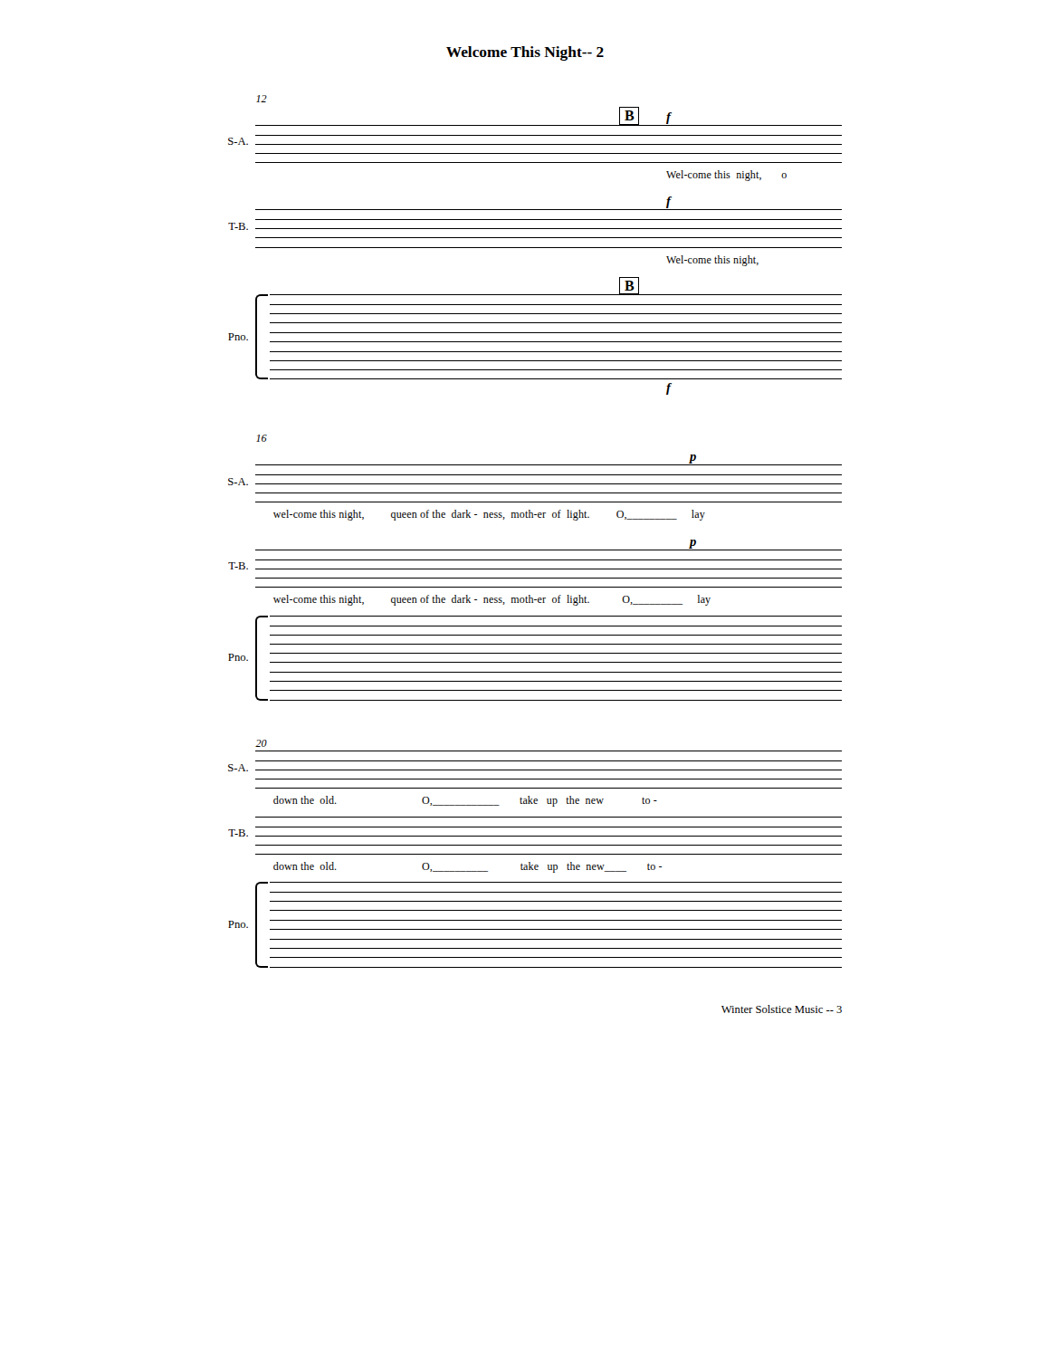Welcome This Night-- 2
12
B f
S-A.
Wel-come this night, o
f
T-B.
Wel-come this night,
B
Pno.
f
16
p
S-A.
wel-come this night, queen of the dark - ness, moth-er of light. O,_________ lay
p
T-B.
wel-come this night, queen of the dark - ness, moth-er of light. O,_________ lay
Pno.
20
S-A.
down the old. O,____________ take up the new to -
T-B.
down the old. O,__________ take up the new____ to -
Pno.
Winter Solstice Music -- 3
Choral score excerpt. Key signature: two flats (B-flat major / G minor). Parts: Soprano-Alto (treble clef), Tenor-Bass (bass clef), and Piano (grand staff). Rehearsal mark B appears at measure 15 above the Soprano-Alto staff and above the piano. Dynamics: forte at rehearsal B; piano at measure 18. Text: "Welcome this night, welcome this night, queen of the darkness, mother of light. O, lay down the old. O, take up the new to-"